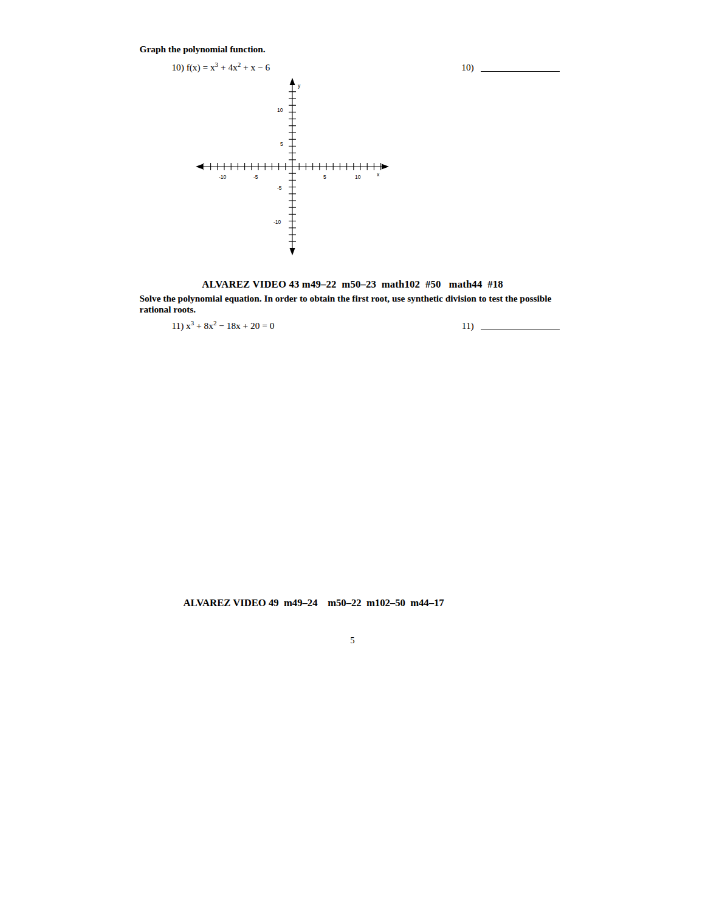Graph the polynomial function.
10) f(x) = x3 + 4x2 + x − 6
10)
y x 10 5 -5 -10 -10 -5 5 10
ALVAREZ VIDEO 43 m49–22 m50–23 math102 #50 math44 #18
Solve the polynomial equation. In order to obtain the first root, use synthetic division to test the possible rational roots.
11) x3 + 8x2 − 18x + 20 = 0
11)
ALVAREZ VIDEO 49 m49–24 m50–22 m102–50 m44–17
5